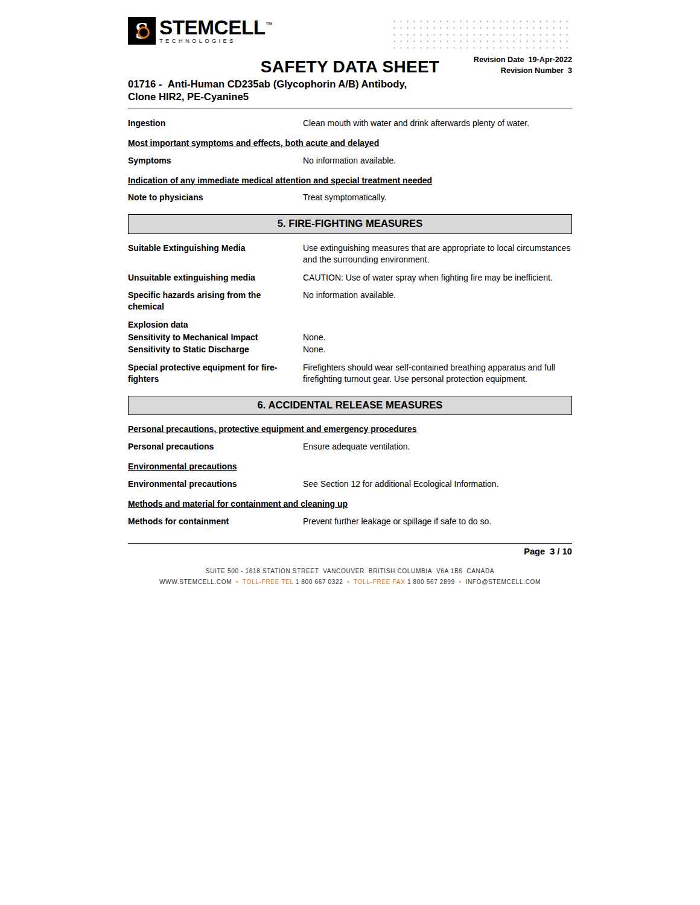S
STEMCELL™
TECHNOLOGIES
SAFETY DATA SHEET
Revision Date 19-Apr-2022
Revision Number 3
01716 - Anti-Human CD235ab (Glycophorin A/B) Antibody,
Clone HIR2, PE-Cyanine5
Ingestion
Clean mouth with water and drink afterwards plenty of water.
Most important symptoms and effects, both acute and delayed
Symptoms
No information available.
Indication of any immediate medical attention and special treatment needed
Note to physicians
Treat symptomatically.
5. FIRE-FIGHTING MEASURES
Suitable Extinguishing Media
Use extinguishing measures that are appropriate to local circumstances and the surrounding environment.
Unsuitable extinguishing media
CAUTION: Use of water spray when fighting fire may be inefficient.
Specific hazards arising from the chemical
No information available.
Explosion data
Sensitivity to Mechanical Impact
None.
Sensitivity to Static Discharge
None.
Special protective equipment for fire-fighters
Firefighters should wear self-contained breathing apparatus and full firefighting turnout gear. Use personal protection equipment.
6. ACCIDENTAL RELEASE MEASURES
Personal precautions, protective equipment and emergency procedures
Personal precautions
Ensure adequate ventilation.
Environmental precautions
Environmental precautions
See Section 12 for additional Ecological Information.
Methods and material for containment and cleaning up
Methods for containment
Prevent further leakage or spillage if safe to do so.
Page 3 / 10
SUITE 500 - 1618 STATION STREET VANCOUVER BRITISH COLUMBIA V6A 1B6 CANADA
WWW.STEMCELL.COM • TOLL-FREE TEL 1 800 667 0322 • TOLL-FREE FAX 1 800 567 2899 • INFO@STEMCELL.COM